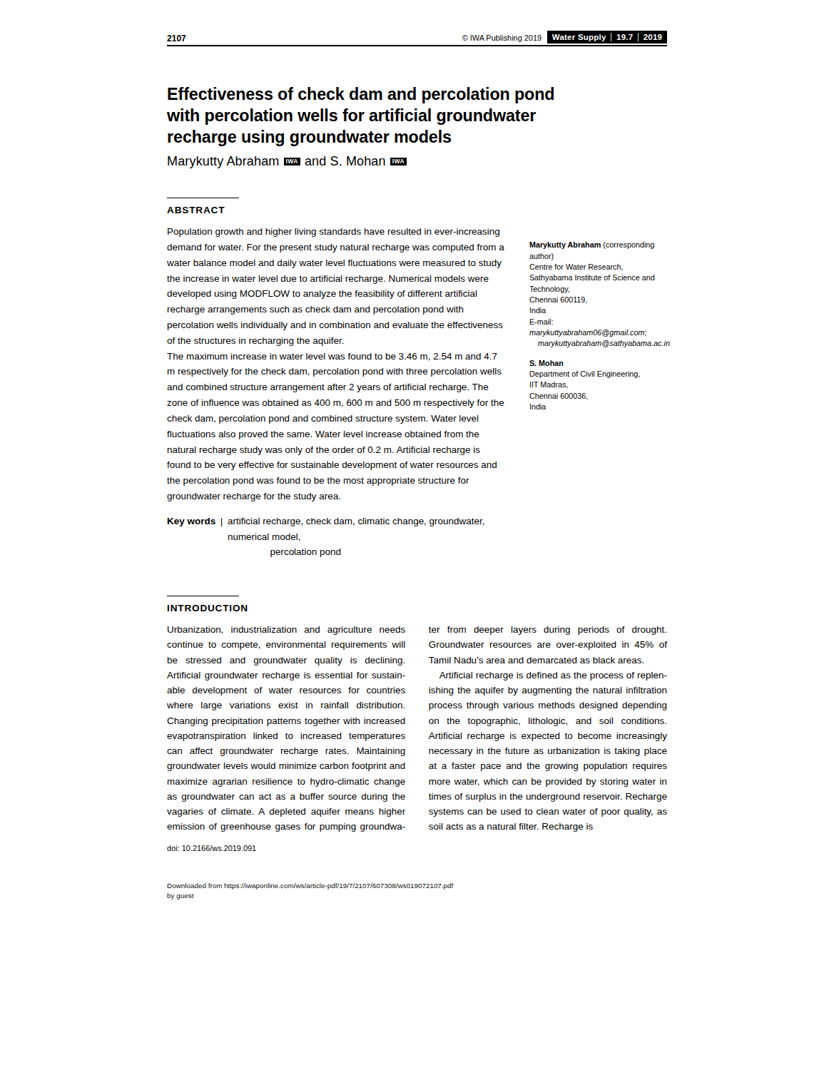2107
© IWA Publishing 2019
Water Supply 19.7 2019
Effectiveness of check dam and percolation pond with percolation wells for artificial groundwater recharge using groundwater models
Marykutty Abraham IWA and S. Mohan IWA
ABSTRACT
Population growth and higher living standards have resulted in ever-increasing demand for water. For the present study natural recharge was computed from a water balance model and daily water level fluctuations were measured to study the increase in water level due to artificial recharge. Numerical models were developed using MODFLOW to analyze the feasibility of different artificial recharge arrangements such as check dam and percolation pond with percolation wells individually and in combination and evaluate the effectiveness of the structures in recharging the aquifer.
The maximum increase in water level was found to be 3.46 m, 2.54 m and 4.7 m respectively for the check dam, percolation pond with three percolation wells and combined structure arrangement after 2 years of artificial recharge. The zone of influence was obtained as 400 m, 600 m and 500 m respectively for the check dam, percolation pond and combined structure system. Water level fluctuations also proved the same. Water level increase obtained from the natural recharge study was only of the order of 0.2 m. Artificial recharge is found to be very effective for sustainable development of water resources and the percolation pond was found to be the most appropriate structure for groundwater recharge for the study area.
Key words|artificial recharge, check dam, climatic change, groundwater, numerical model,percolation pond
Marykutty Abraham (corresponding author)
Centre for Water Research,
Sathyabama Institute of Science and Technology,
Chennai 600119,
India
E-mail: marykuttyabraham06@gmail.com;
marykuttyabraham@sathyabama.ac.in
S. Mohan
Department of Civil Engineering,
IIT Madras,
Chennai 600036,
India
INTRODUCTION
Urbanization, industrialization and agriculture needs continue to compete, environmental requirements will be stressed and groundwater quality is declining. Artificial groundwater recharge is essential for sustainable development of water resources for countries where large variations exist in rainfall distribution. Changing precipitation patterns together with increased evapotranspiration linked to increased temperatures can affect groundwater recharge rates. Maintaining groundwater levels would minimize carbon footprint and maximize agrarian resilience to hydro-climatic change as groundwater can act as a buffer source during the vagaries of climate. A depleted aquifer means higher emission of greenhouse gases for pumping groundwater from deeper layers during periods of drought. Groundwater resources are over-exploited in 45% of Tamil Nadu's area and demarcated as black areas.
Artificial recharge is defined as the process of replenishing the aquifer by augmenting the natural infiltration process through various methods designed depending on the topographic, lithologic, and soil conditions. Artificial recharge is expected to become increasingly necessary in the future as urbanization is taking place at a faster pace and the growing population requires more water, which can be provided by storing water in times of surplus in the underground reservoir. Recharge systems can be used to clean water of poor quality, as soil acts as a natural filter. Recharge is
doi: 10.2166/ws.2019.091
Downloaded from https://iwaponline.com/ws/article-pdf/19/7/2107/607308/ws019072107.pdf
by guest